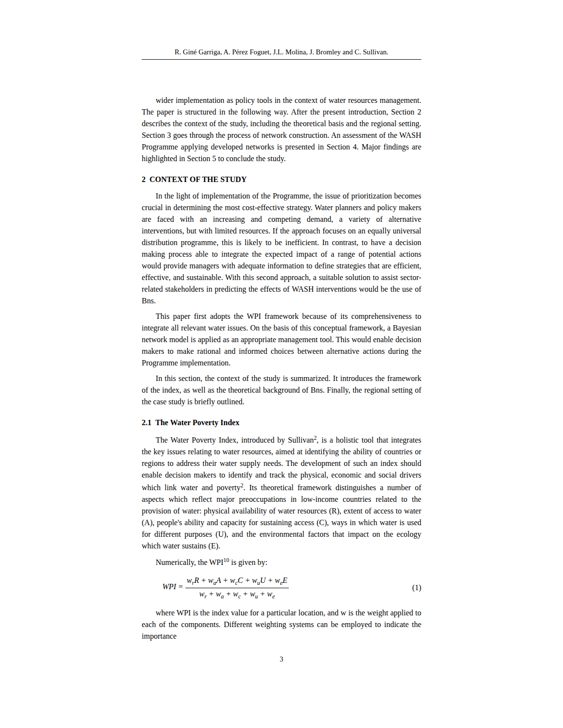R. Giné Garriga, A. Pérez Foguet, J.L. Molina, J. Bromley and C. Sullivan.
wider implementation as policy tools in the context of water resources management. The paper is structured in the following way. After the present introduction, Section 2 describes the context of the study, including the theoretical basis and the regional setting. Section 3 goes through the process of network construction. An assessment of the WASH Programme applying developed networks is presented in Section 4. Major findings are highlighted in Section 5 to conclude the study.
2 CONTEXT OF THE STUDY
In the light of implementation of the Programme, the issue of prioritization becomes crucial in determining the most cost-effective strategy. Water planners and policy makers are faced with an increasing and competing demand, a variety of alternative interventions, but with limited resources. If the approach focuses on an equally universal distribution programme, this is likely to be inefficient. In contrast, to have a decision making process able to integrate the expected impact of a range of potential actions would provide managers with adequate information to define strategies that are efficient, effective, and sustainable. With this second approach, a suitable solution to assist sector-related stakeholders in predicting the effects of WASH interventions would be the use of Bns.
This paper first adopts the WPI framework because of its comprehensiveness to integrate all relevant water issues. On the basis of this conceptual framework, a Bayesian network model is applied as an appropriate management tool. This would enable decision makers to make rational and informed choices between alternative actions during the Programme implementation.
In this section, the context of the study is summarized. It introduces the framework of the index, as well as the theoretical background of Bns. Finally, the regional setting of the case study is briefly outlined.
2.1 The Water Poverty Index
The Water Poverty Index, introduced by Sullivan2, is a holistic tool that integrates the key issues relating to water resources, aimed at identifying the ability of countries or regions to address their water supply needs. The development of such an index should enable decision makers to identify and track the physical, economic and social drivers which link water and poverty2. Its theoretical framework distinguishes a number of aspects which reflect major preoccupations in low-income countries related to the provision of water: physical availability of water resources (R), extent of access to water (A), people's ability and capacity for sustaining access (C), ways in which water is used for different purposes (U), and the environmental factors that impact on the ecology which water sustains (E).
Numerically, the WPI10 is given by:
WPI = wrR + waA + wcC + wuU + weE wr + wa + wc + wu + we (1)
where WPI is the index value for a particular location, and w is the weight applied to each of the components. Different weighting systems can be employed to indicate the importance
3